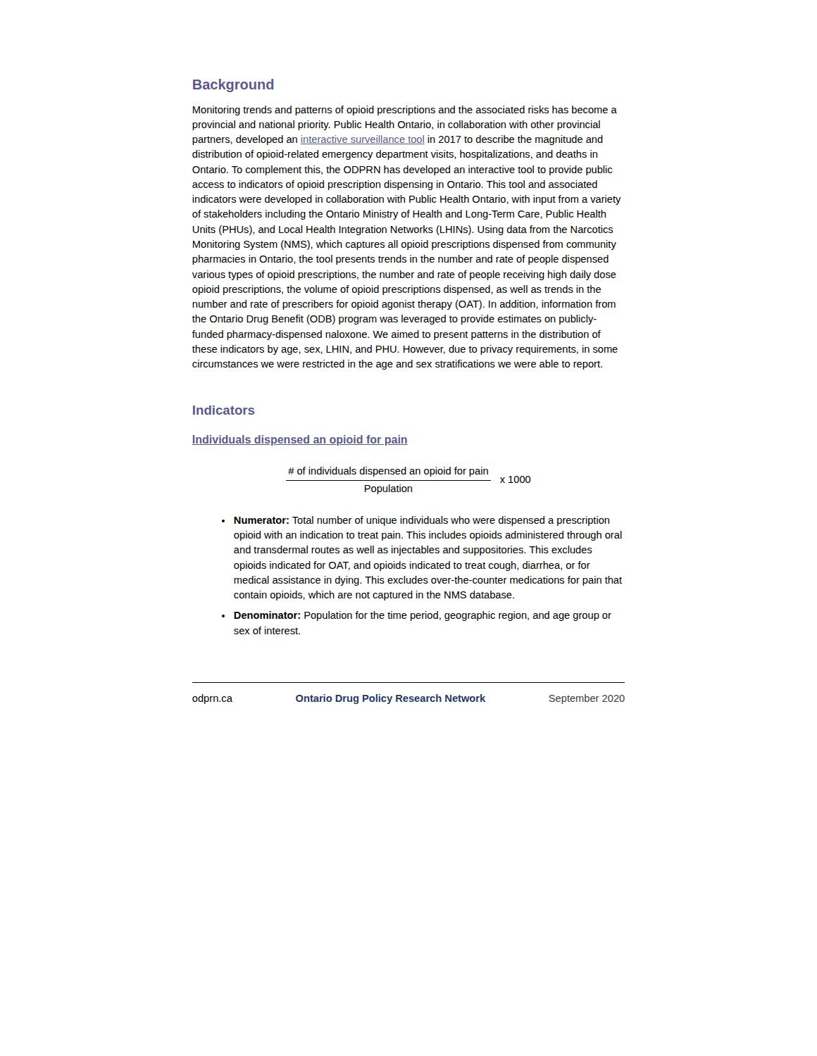Background
Monitoring trends and patterns of opioid prescriptions and the associated risks has become a provincial and national priority. Public Health Ontario, in collaboration with other provincial partners, developed an interactive surveillance tool in 2017 to describe the magnitude and distribution of opioid-related emergency department visits, hospitalizations, and deaths in Ontario. To complement this, the ODPRN has developed an interactive tool to provide public access to indicators of opioid prescription dispensing in Ontario. This tool and associated indicators were developed in collaboration with Public Health Ontario, with input from a variety of stakeholders including the Ontario Ministry of Health and Long-Term Care, Public Health Units (PHUs), and Local Health Integration Networks (LHINs). Using data from the Narcotics Monitoring System (NMS), which captures all opioid prescriptions dispensed from community pharmacies in Ontario, the tool presents trends in the number and rate of people dispensed various types of opioid prescriptions, the number and rate of people receiving high daily dose opioid prescriptions, the volume of opioid prescriptions dispensed, as well as trends in the number and rate of prescribers for opioid agonist therapy (OAT). In addition, information from the Ontario Drug Benefit (ODB) program was leveraged to provide estimates on publicly-funded pharmacy-dispensed naloxone. We aimed to present patterns in the distribution of these indicators by age, sex, LHIN, and PHU. However, due to privacy requirements, in some circumstances we were restricted in the age and sex stratifications we were able to report.
Indicators
Individuals dispensed an opioid for pain
# of individuals dispensed an opioid for pain Population x 1000
Numerator: Total number of unique individuals who were dispensed a prescription opioid with an indication to treat pain. This includes opioids administered through oral and transdermal routes as well as injectables and suppositories. This excludes opioids indicated for OAT, and opioids indicated to treat cough, diarrhea, or for medical assistance in dying. This excludes over-the-counter medications for pain that contain opioids, which are not captured in the NMS database.
Denominator: Population for the time period, geographic region, and age group or sex of interest.
odprn.ca Ontario Drug Policy Research Network September 2020